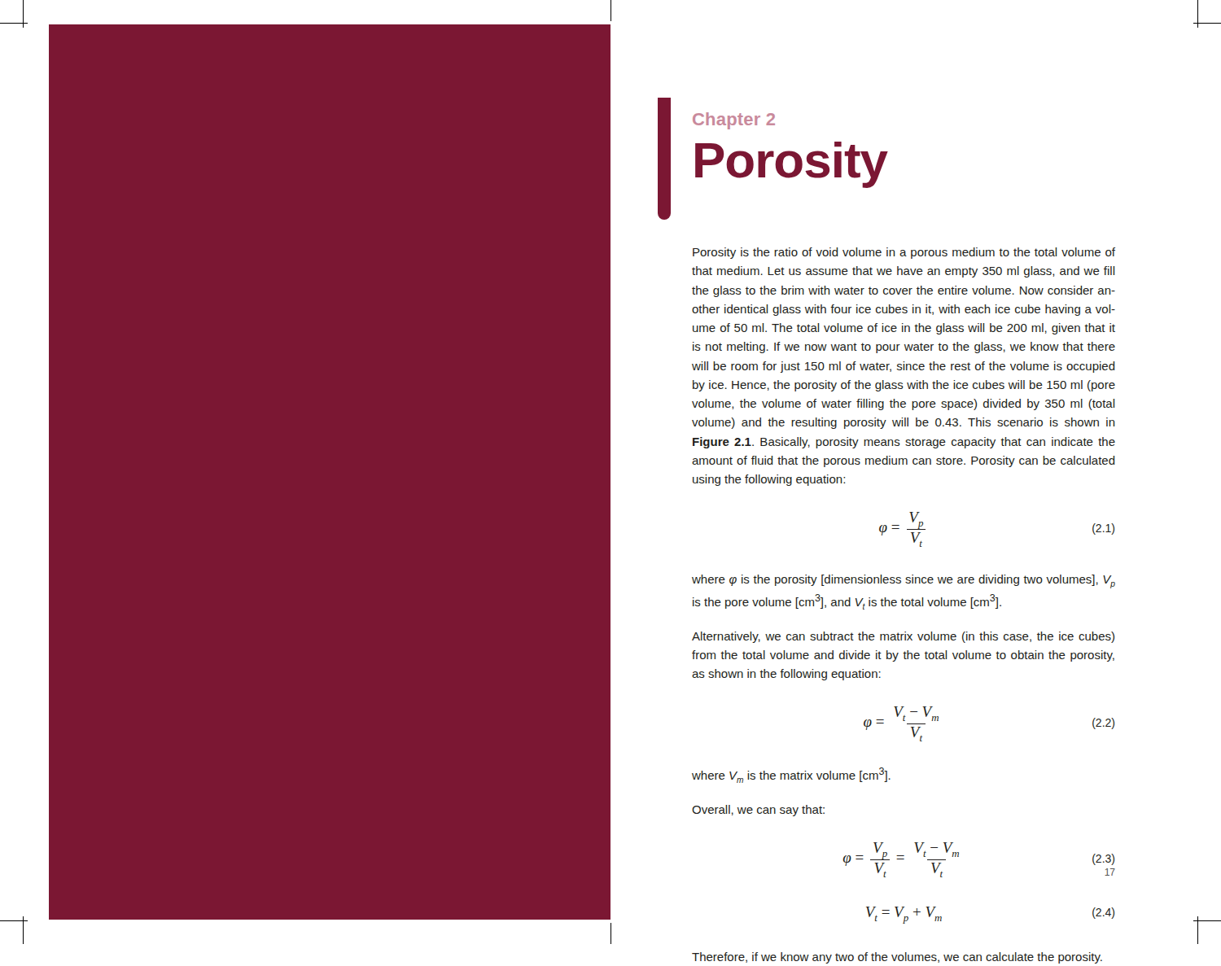Chapter 2
Porosity
Porosity is the ratio of void volume in a porous medium to the total volume of that medium. Let us assume that we have an empty 350 ml glass, and we fill the glass to the brim with water to cover the entire volume. Now consider another identical glass with four ice cubes in it, with each ice cube having a volume of 50 ml. The total volume of ice in the glass will be 200 ml, given that it is not melting. If we now want to pour water to the glass, we know that there will be room for just 150 ml of water, since the rest of the volume is occupied by ice. Hence, the porosity of the glass with the ice cubes will be 150 ml (pore volume, the volume of water filling the pore space) divided by 350 ml (total volume) and the resulting porosity will be 0.43. This scenario is shown in Figure 2.1. Basically, porosity means storage capacity that can indicate the amount of fluid that the porous medium can store. Porosity can be calculated using the following equation:
φ = Vp Vt (2.1)
where φ is the porosity [dimensionless since we are dividing two volumes], Vp is the pore volume [cm3], and Vt is the total volume [cm3].
Alternatively, we can subtract the matrix volume (in this case, the ice cubes) from the total volume and divide it by the total volume to obtain the porosity, as shown in the following equation:
φ = Vt − Vm Vt (2.2)
where Vm is the matrix volume [cm3].
Overall, we can say that:
φ = Vp Vt = Vt − Vm Vt (2.3)
Vt = Vp + Vm (2.4)
Therefore, if we know any two of the volumes, we can calculate the porosity.
17